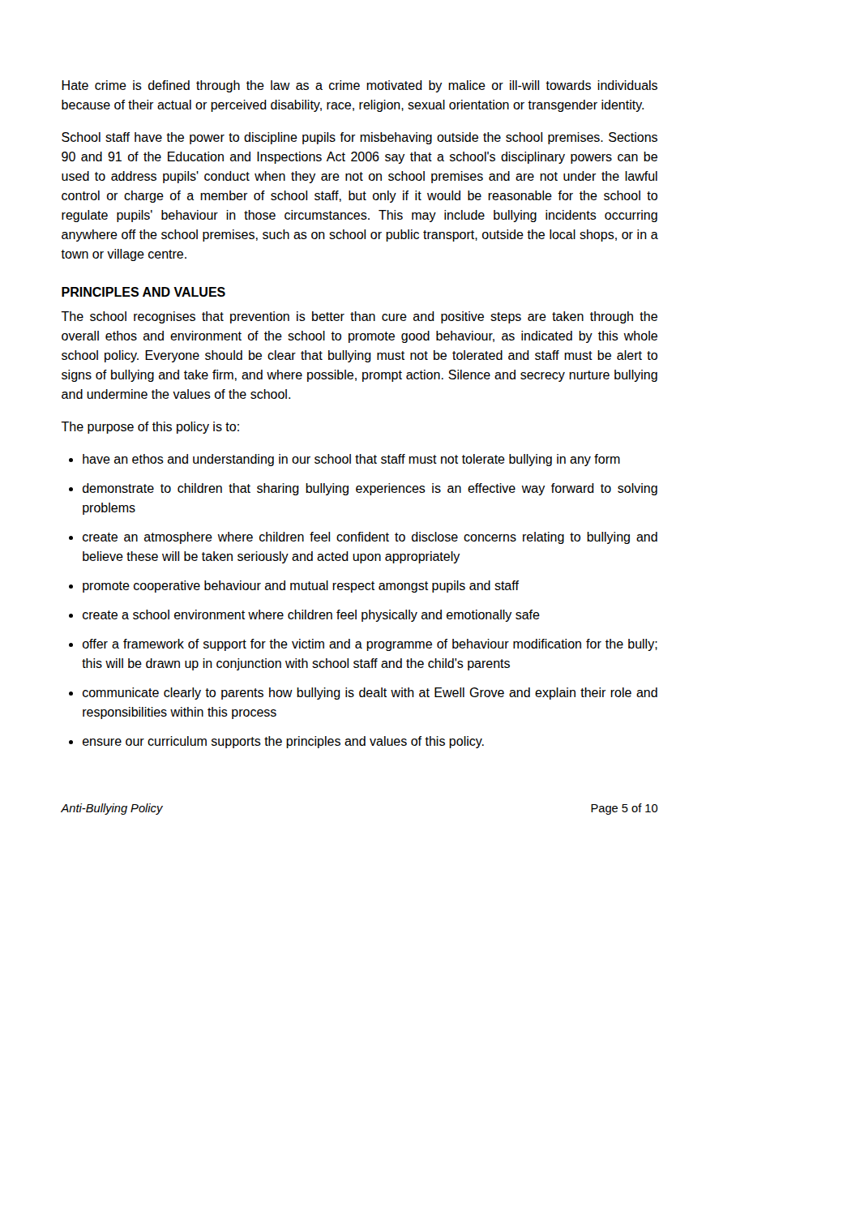Hate crime is defined through the law as a crime motivated by malice or ill-will towards individuals because of their actual or perceived disability, race, religion, sexual orientation or transgender identity.
School staff have the power to discipline pupils for misbehaving outside the school premises. Sections 90 and 91 of the Education and Inspections Act 2006 say that a school's disciplinary powers can be used to address pupils' conduct when they are not on school premises and are not under the lawful control or charge of a member of school staff, but only if it would be reasonable for the school to regulate pupils' behaviour in those circumstances. This may include bullying incidents occurring anywhere off the school premises, such as on school or public transport, outside the local shops, or in a town or village centre.
Principles and Values
The school recognises that prevention is better than cure and positive steps are taken through the overall ethos and environment of the school to promote good behaviour, as indicated by this whole school policy. Everyone should be clear that bullying must not be tolerated and staff must be alert to signs of bullying and take firm, and where possible, prompt action. Silence and secrecy nurture bullying and undermine the values of the school.
The purpose of this policy is to:
have an ethos and understanding in our school that staff must not tolerate bullying in any form
demonstrate to children that sharing bullying experiences is an effective way forward to solving problems
create an atmosphere where children feel confident to disclose concerns relating to bullying and believe these will be taken seriously and acted upon appropriately
promote cooperative behaviour and mutual respect amongst pupils and staff
create a school environment where children feel physically and emotionally safe
offer a framework of support for the victim and a programme of behaviour modification for the bully; this will be drawn up in conjunction with school staff and the child's parents
communicate clearly to parents how bullying is dealt with at Ewell Grove and explain their role and responsibilities within this process
ensure our curriculum supports the principles and values of this policy.
Anti-Bullying Policy Page 5 of 10